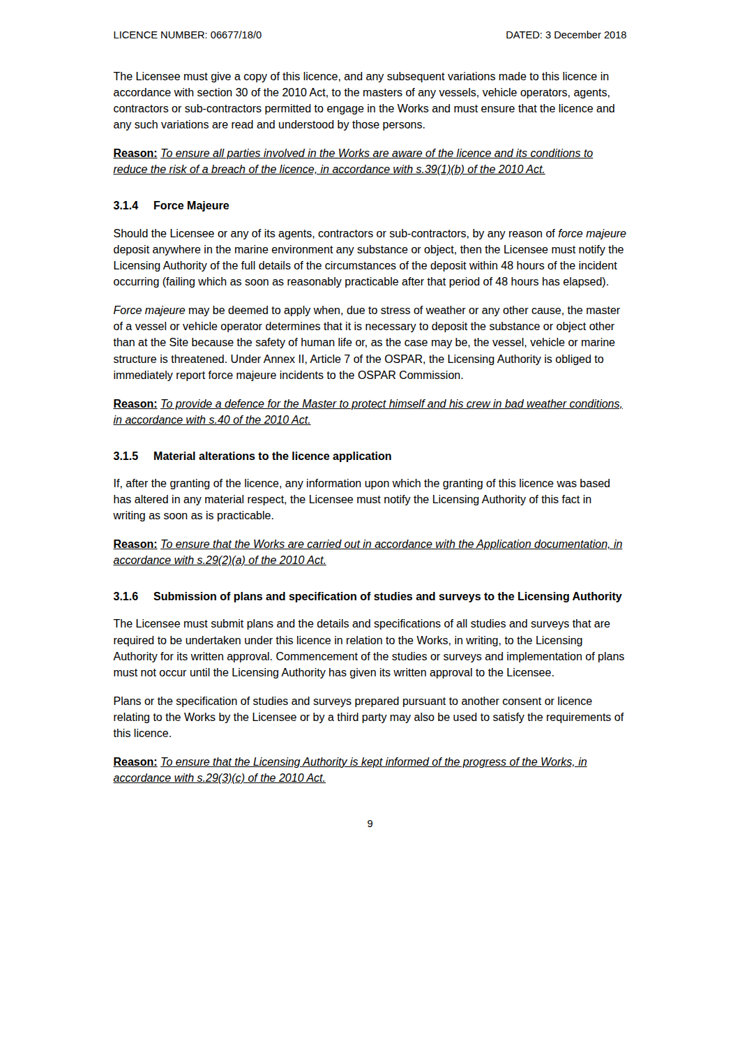LICENCE NUMBER: 06677/18/0 DATED: 3 December 2018
The Licensee must give a copy of this licence, and any subsequent variations made to this licence in accordance with section 30 of the 2010 Act, to the masters of any vessels, vehicle operators, agents, contractors or sub-contractors permitted to engage in the Works and must ensure that the licence and any such variations are read and understood by those persons.
Reason: To ensure all parties involved in the Works are aware of the licence and its conditions to reduce the risk of a breach of the licence, in accordance with s.39(1)(b) of the 2010 Act.
3.1.4 Force Majeure
Should the Licensee or any of its agents, contractors or sub-contractors, by any reason of force majeure deposit anywhere in the marine environment any substance or object, then the Licensee must notify the Licensing Authority of the full details of the circumstances of the deposit within 48 hours of the incident occurring (failing which as soon as reasonably practicable after that period of 48 hours has elapsed).
Force majeure may be deemed to apply when, due to stress of weather or any other cause, the master of a vessel or vehicle operator determines that it is necessary to deposit the substance or object other than at the Site because the safety of human life or, as the case may be, the vessel, vehicle or marine structure is threatened. Under Annex II, Article 7 of the OSPAR, the Licensing Authority is obliged to immediately report force majeure incidents to the OSPAR Commission.
Reason: To provide a defence for the Master to protect himself and his crew in bad weather conditions, in accordance with s.40 of the 2010 Act.
3.1.5 Material alterations to the licence application
If, after the granting of the licence, any information upon which the granting of this licence was based has altered in any material respect, the Licensee must notify the Licensing Authority of this fact in writing as soon as is practicable.
Reason: To ensure that the Works are carried out in accordance with the Application documentation, in accordance with s.29(2)(a) of the 2010 Act.
3.1.6 Submission of plans and specification of studies and surveys to the Licensing Authority
The Licensee must submit plans and the details and specifications of all studies and surveys that are required to be undertaken under this licence in relation to the Works, in writing, to the Licensing Authority for its written approval. Commencement of the studies or surveys and implementation of plans must not occur until the Licensing Authority has given its written approval to the Licensee.
Plans or the specification of studies and surveys prepared pursuant to another consent or licence relating to the Works by the Licensee or by a third party may also be used to satisfy the requirements of this licence.
Reason: To ensure that the Licensing Authority is kept informed of the progress of the Works, in accordance with s.29(3)(c) of the 2010 Act.
9